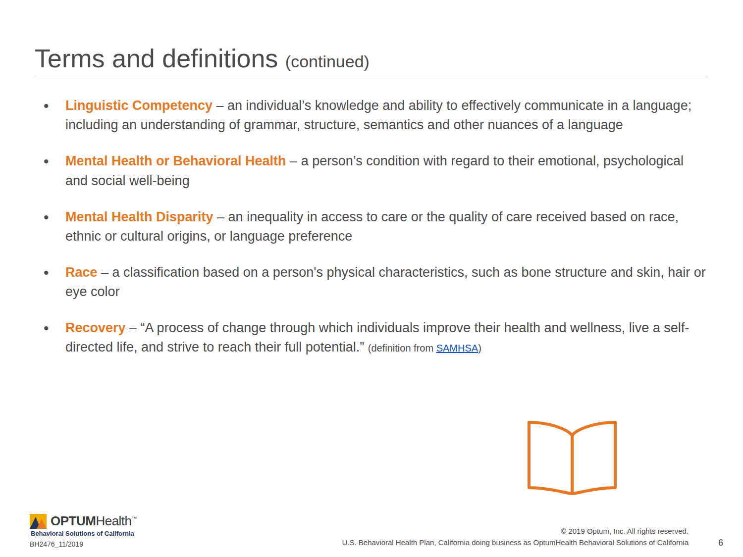Terms and definitions (continued)
Linguistic Competency – an individual’s knowledge and ability to effectively communicate in a language; including an understanding of grammar, structure, semantics and other nuances of a language
Mental Health or Behavioral Health – a person’s condition with regard to their emotional, psychological and social well-being
Mental Health Disparity – an inequality in access to care or the quality of care received based on race, ethnic or cultural origins, or language preference
Race – a classification based on a person's physical characteristics, such as bone structure and skin, hair or eye color
Recovery – “A process of change through which individuals improve their health and wellness, live a self-directed life, and strive to reach their full potential.” (definition from SAMHSA)
OPTUMHealth™
Behavioral Solutions of California
BH2476_11/2019
© 2019 Optum, Inc. All rights reserved.
U.S. Behavioral Health Plan, California doing business as OptumHealth Behavioral Solutions of California
6